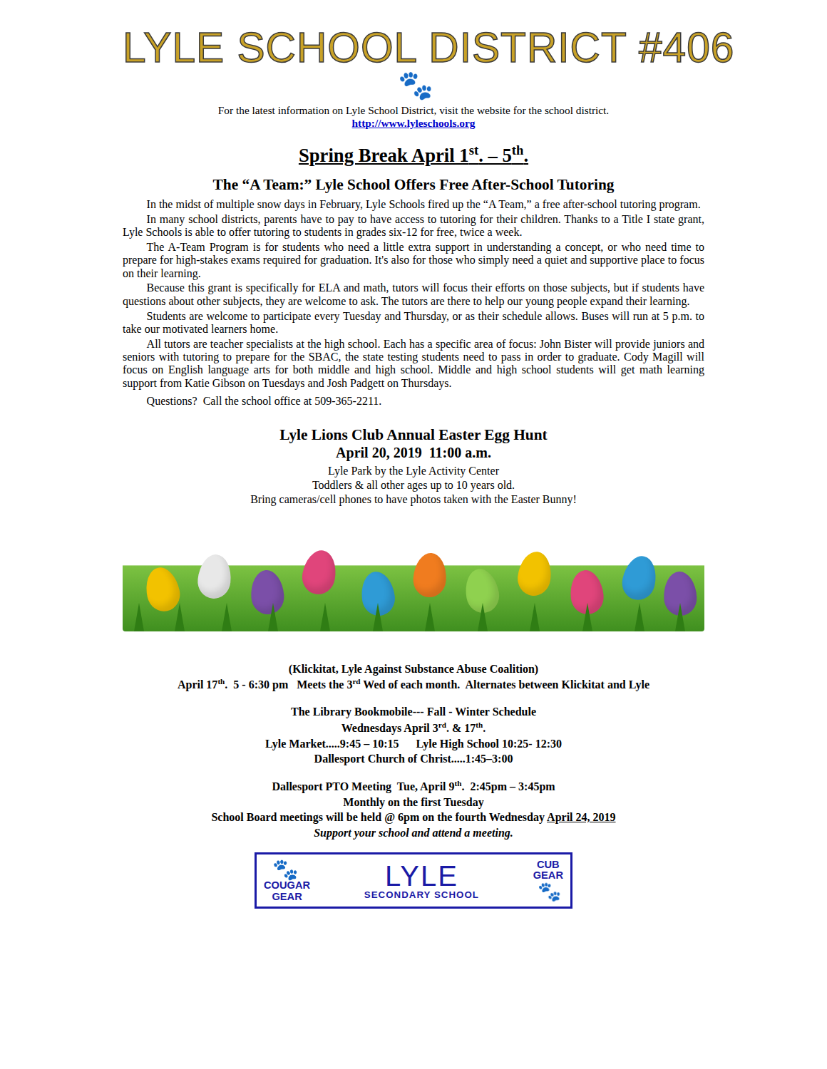LYLE SCHOOL DISTRICT #406🐾
For the latest information on Lyle School District, visit the website for the school district.
http://www.lyleschools.org
Spring Break April 1st. – 5th.
The “A Team:” Lyle School Offers Free After-School Tutoring
In the midst of multiple snow days in February, Lyle Schools fired up the “A Team,” a free after-school tutoring program.
In many school districts, parents have to pay to have access to tutoring for their children. Thanks to a Title I state grant, Lyle Schools is able to offer tutoring to students in grades six-12 for free, twice a week.
The A-Team Program is for students who need a little extra support in understanding a concept, or who need time to prepare for high-stakes exams required for graduation. It's also for those who simply need a quiet and supportive place to focus on their learning.
Because this grant is specifically for ELA and math, tutors will focus their efforts on those subjects, but if students have questions about other subjects, they are welcome to ask. The tutors are there to help our young people expand their learning.
Students are welcome to participate every Tuesday and Thursday, or as their schedule allows. Buses will run at 5 p.m. to take our motivated learners home.
All tutors are teacher specialists at the high school. Each has a specific area of focus: John Bister will provide juniors and seniors with tutoring to prepare for the SBAC, the state testing students need to pass in order to graduate. Cody Magill will focus on English language arts for both middle and high school. Middle and high school students will get math learning support from Katie Gibson on Tuesdays and Josh Padgett on Thursdays.
Questions? Call the school office at 509-365-2211.
Lyle Lions Club Annual Easter Egg Hunt
April 20, 2019 11:00 a.m.
Lyle Park by the Lyle Activity Center
Toddlers & all other ages up to 10 years old.
Bring cameras/cell phones to have photos taken with the Easter Bunny!
(Klickitat, Lyle Against Substance Abuse Coalition)
April 17th. 5 - 6:30 pm Meets the 3rd Wed of each month. Alternates between Klickitat and Lyle
The Library Bookmobile--- Fall - Winter Schedule
Wednesdays April 3rd. & 17th.
Lyle Market.....9:45 – 10:15 Lyle High School 10:25- 12:30
Dallesport Church of Christ.....1:45–3:00
Dallesport PTO Meeting Tue, April 9th. 2:45pm – 3:45pm
Monthly on the first Tuesday
School Board meetings will be held @ 6pm on the fourth Wednesday April 24, 2019
Support your school and attend a meeting.
🐾
COUGAR
GEAR
LYLE
SECONDARY SCHOOL
CUB
GEAR
🐾